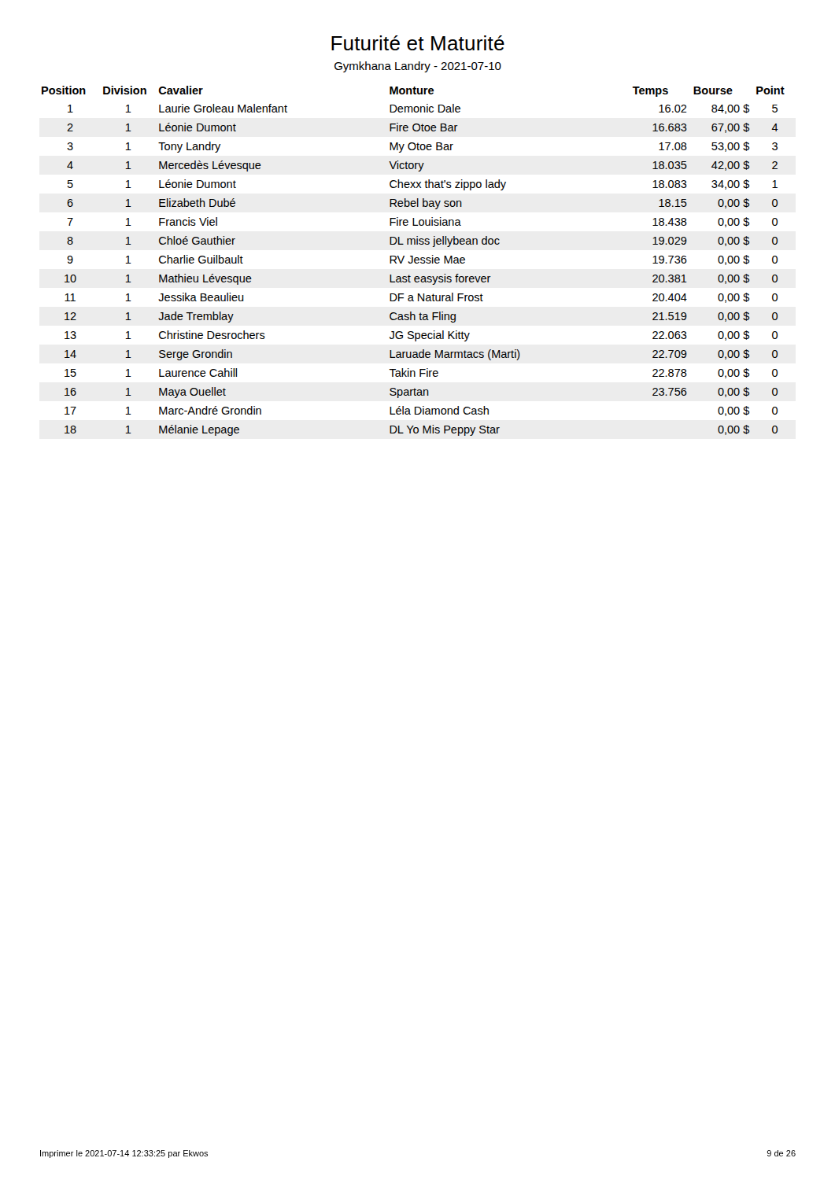Futurité et Maturité
Gymkhana Landry - 2021-07-10
| Position | Division | Cavalier | Monture | Temps | Bourse | Point |
| --- | --- | --- | --- | --- | --- | --- |
| 1 | 1 | Laurie Groleau Malenfant | Demonic Dale | 16.02 | 84,00 $ | 5 |
| 2 | 1 | Léonie Dumont | Fire Otoe Bar | 16.683 | 67,00 $ | 4 |
| 3 | 1 | Tony Landry | My Otoe Bar | 17.08 | 53,00 $ | 3 |
| 4 | 1 | Mercedès Lévesque | Victory | 18.035 | 42,00 $ | 2 |
| 5 | 1 | Léonie Dumont | Chexx that's zippo lady | 18.083 | 34,00 $ | 1 |
| 6 | 1 | Elizabeth Dubé | Rebel bay son | 18.15 | 0,00 $ | 0 |
| 7 | 1 | Francis Viel | Fire Louisiana | 18.438 | 0,00 $ | 0 |
| 8 | 1 | Chloé Gauthier | DL miss jellybean doc | 19.029 | 0,00 $ | 0 |
| 9 | 1 | Charlie Guilbault | RV Jessie Mae | 19.736 | 0,00 $ | 0 |
| 10 | 1 | Mathieu Lévesque | Last easysis forever | 20.381 | 0,00 $ | 0 |
| 11 | 1 | Jessika Beaulieu | DF a Natural Frost | 20.404 | 0,00 $ | 0 |
| 12 | 1 | Jade Tremblay | Cash ta Fling | 21.519 | 0,00 $ | 0 |
| 13 | 1 | Christine Desrochers | JG Special Kitty | 22.063 | 0,00 $ | 0 |
| 14 | 1 | Serge Grondin | Laruade Marmtacs (Marti) | 22.709 | 0,00 $ | 0 |
| 15 | 1 | Laurence Cahill | Takin Fire | 22.878 | 0,00 $ | 0 |
| 16 | 1 | Maya Ouellet | Spartan | 23.756 | 0,00 $ | 0 |
| 17 | 1 | Marc-André Grondin | Léla Diamond Cash | | 0,00 $ | 0 |
| 18 | 1 | Mélanie Lepage | DL Yo Mis Peppy Star | | 0,00 $ | 0 |
Imprimer le 2021-07-14 12:33:25 par Ekwos 9 de 26